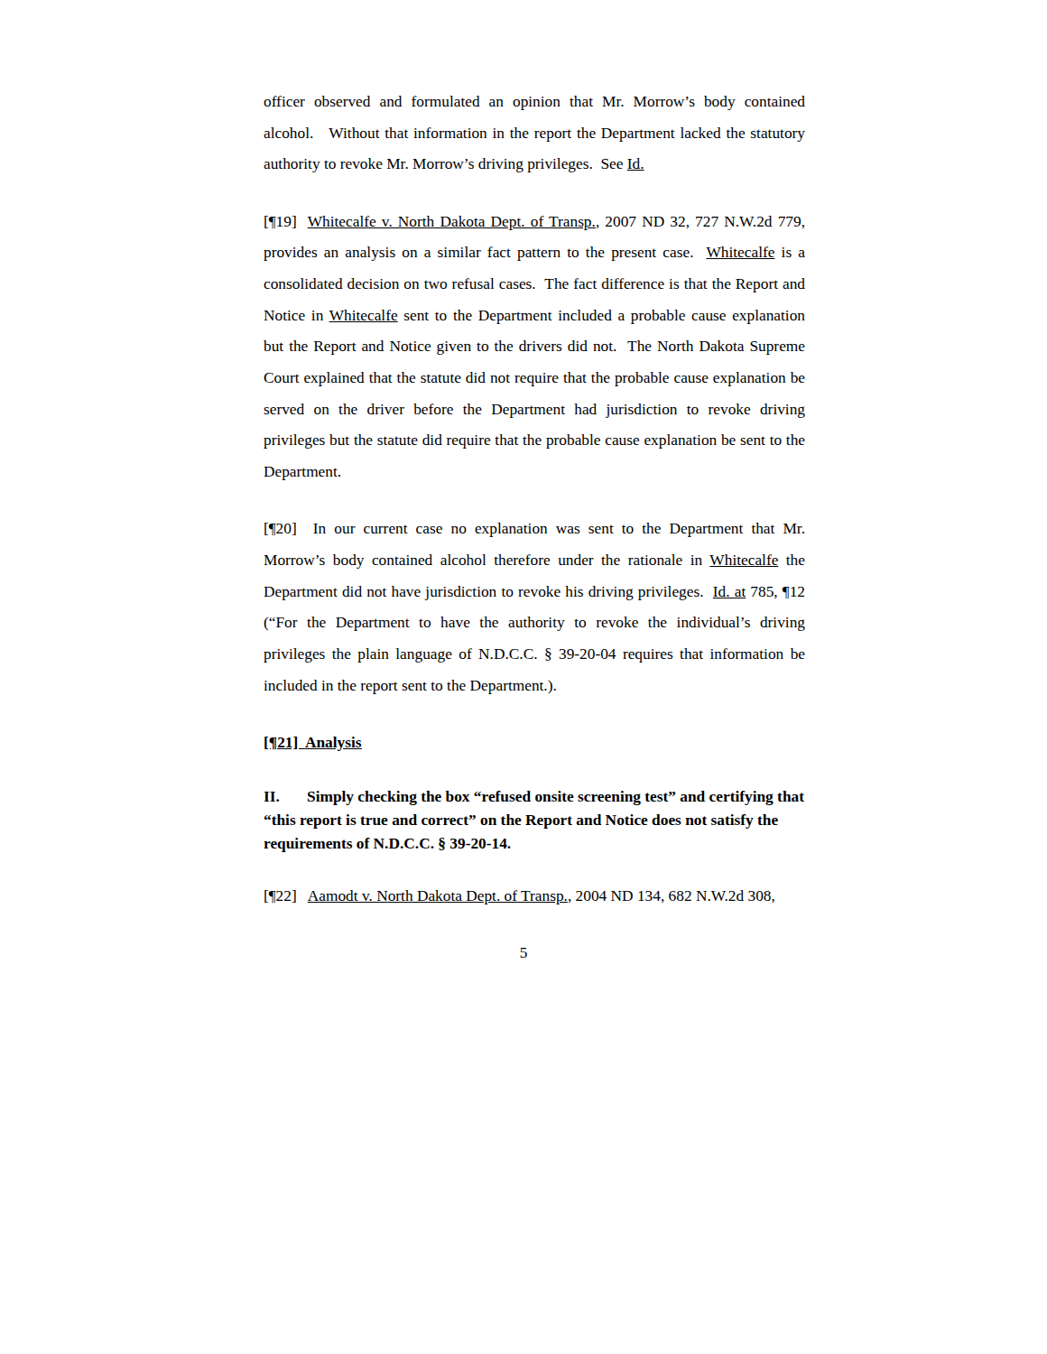officer observed and formulated an opinion that Mr. Morrow’s body contained alcohol. Without that information in the report the Department lacked the statutory authority to revoke Mr. Morrow’s driving privileges. See Id.
[¶19] Whitecalfe v. North Dakota Dept. of Transp., 2007 ND 32, 727 N.W.2d 779, provides an analysis on a similar fact pattern to the present case. Whitecalfe is a consolidated decision on two refusal cases. The fact difference is that the Report and Notice in Whitecalfe sent to the Department included a probable cause explanation but the Report and Notice given to the drivers did not. The North Dakota Supreme Court explained that the statute did not require that the probable cause explanation be served on the driver before the Department had jurisdiction to revoke driving privileges but the statute did require that the probable cause explanation be sent to the Department.
[¶20] In our current case no explanation was sent to the Department that Mr. Morrow’s body contained alcohol therefore under the rationale in Whitecalfe the Department did not have jurisdiction to revoke his driving privileges. Id. at 785, ¶12 (“For the Department to have the authority to revoke the individual’s driving privileges the plain language of N.D.C.C. § 39-20-04 requires that information be included in the report sent to the Department.).
[¶21] Analysis
II. Simply checking the box “refused onsite screening test” and certifying that “this report is true and correct” on the Report and Notice does not satisfy the requirements of N.D.C.C. § 39-20-14.
[¶22] Aamodt v. North Dakota Dept. of Transp., 2004 ND 134, 682 N.W.2d 308,
5